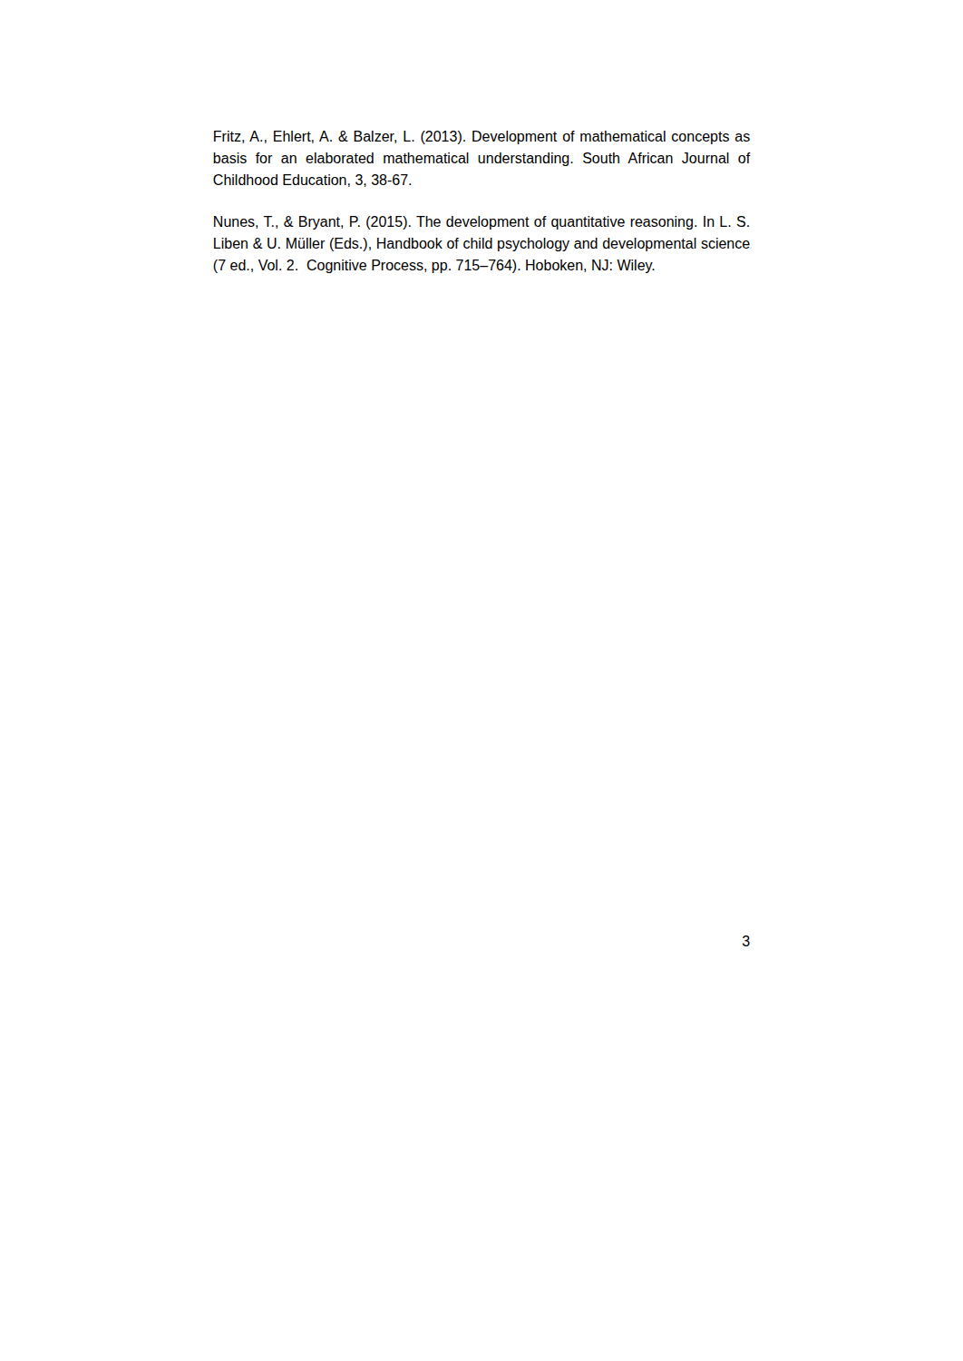Fritz, A., Ehlert, A. & Balzer, L. (2013). Development of mathematical concepts as basis for an elaborated mathematical understanding. South African Journal of Childhood Education, 3, 38-67.
Nunes, T., & Bryant, P. (2015). The development of quantitative reasoning. In L. S. Liben & U. Müller (Eds.), Handbook of child psychology and developmental science (7 ed., Vol. 2. Cognitive Process, pp. 715–764). Hoboken, NJ: Wiley.
3